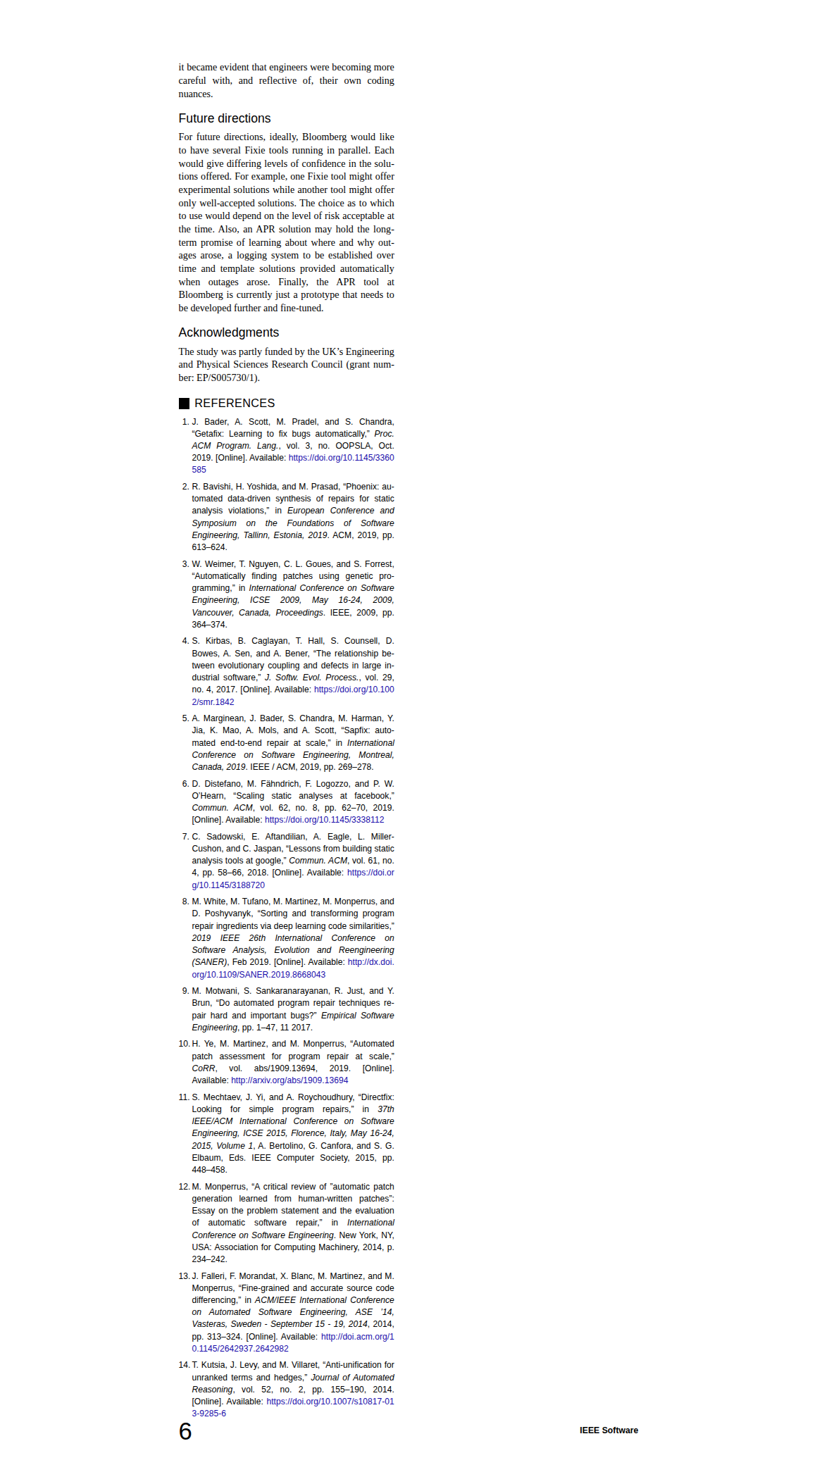it became evident that engineers were becoming more careful with, and reflective of, their own coding nuances.
Future directions
For future directions, ideally, Bloomberg would like to have several Fixie tools running in parallel. Each would give differing levels of confidence in the solutions offered. For example, one Fixie tool might offer experimental solutions while another tool might offer only well-accepted solutions. The choice as to which to use would depend on the level of risk acceptable at the time. Also, an APR solution may hold the long-term promise of learning about where and why outages arose, a logging system to be established over time and template solutions provided automatically when outages arose. Finally, the APR tool at Bloomberg is currently just a prototype that needs to be developed further and fine-tuned.
Acknowledgments
The study was partly funded by the UK’s Engineering and Physical Sciences Research Council (grant number: EP/S005730/1).
REFERENCES
J. Bader, A. Scott, M. Pradel, and S. Chandra, “Getafix: Learning to fix bugs automatically,” Proc. ACM Program. Lang., vol. 3, no. OOPSLA, Oct. 2019. [Online]. Available: https://doi.org/10.1145/3360585
R. Bavishi, H. Yoshida, and M. Prasad, “Phoenix: automated data-driven synthesis of repairs for static analysis violations,” in European Conference and Symposium on the Foundations of Software Engineering, Tallinn, Estonia, 2019. ACM, 2019, pp. 613–624.
W. Weimer, T. Nguyen, C. L. Goues, and S. Forrest, “Automatically finding patches using genetic programming,” in International Conference on Software Engineering, ICSE 2009, May 16-24, 2009, Vancouver, Canada, Proceedings. IEEE, 2009, pp. 364–374.
S. Kirbas, B. Caglayan, T. Hall, S. Counsell, D. Bowes, A. Sen, and A. Bener, “The relationship between evolutionary coupling and defects in large industrial software,” J. Softw. Evol. Process., vol. 29, no. 4, 2017. [Online]. Available: https://doi.org/10.1002/smr.1842
A. Marginean, J. Bader, S. Chandra, M. Harman, Y. Jia, K. Mao, A. Mols, and A. Scott, “Sapfix: automated end-to-end repair at scale,” in International Conference on Software Engineering, Montreal, Canada, 2019. IEEE / ACM, 2019, pp. 269–278.
D. Distefano, M. Fähndrich, F. Logozzo, and P. W. O’Hearn, “Scaling static analyses at facebook,” Commun. ACM, vol. 62, no. 8, pp. 62–70, 2019. [Online]. Available: https://doi.org/10.1145/3338112
C. Sadowski, E. Aftandilian, A. Eagle, L. Miller-Cushon, and C. Jaspan, “Lessons from building static analysis tools at google,” Commun. ACM, vol. 61, no. 4, pp. 58–66, 2018. [Online]. Available: https://doi.org/10.1145/3188720
M. White, M. Tufano, M. Martinez, M. Monperrus, and D. Poshyvanyk, “Sorting and transforming program repair ingredients via deep learning code similarities,” 2019 IEEE 26th International Conference on Software Analysis, Evolution and Reengineering (SANER), Feb 2019. [Online]. Available: http://dx.doi.org/10.1109/SANER.2019.8668043
M. Motwani, S. Sankaranarayanan, R. Just, and Y. Brun, “Do automated program repair techniques repair hard and important bugs?” Empirical Software Engineering, pp. 1–47, 11 2017.
H. Ye, M. Martinez, and M. Monperrus, “Automated patch assessment for program repair at scale,” CoRR, vol. abs/1909.13694, 2019. [Online]. Available: http://arxiv.org/abs/1909.13694
S. Mechtaev, J. Yi, and A. Roychoudhury, “Directfix: Looking for simple program repairs,” in 37th IEEE/ACM International Conference on Software Engineering, ICSE 2015, Florence, Italy, May 16-24, 2015, Volume 1, A. Bertolino, G. Canfora, and S. G. Elbaum, Eds. IEEE Computer Society, 2015, pp. 448–458.
M. Monperrus, “A critical review of ”automatic patch generation learned from human-written patches”: Essay on the problem statement and the evaluation of automatic software repair,” in International Conference on Software Engineering. New York, NY, USA: Association for Computing Machinery, 2014, p. 234–242.
J. Falleri, F. Morandat, X. Blanc, M. Martinez, and M. Monperrus, “Fine-grained and accurate source code differencing,” in ACM/IEEE International Conference on Automated Software Engineering, ASE ’14, Vasteras, Sweden - September 15 - 19, 2014, 2014, pp. 313–324. [Online]. Available: http://doi.acm.org/10.1145/2642937.2642982
T. Kutsia, J. Levy, and M. Villaret, “Anti-unification for unranked terms and hedges,” Journal of Automated Reasoning, vol. 52, no. 2, pp. 155–190, 2014. [Online]. Available: https://doi.org/10.1007/s10817-013-9285-6
6
IEEE Software